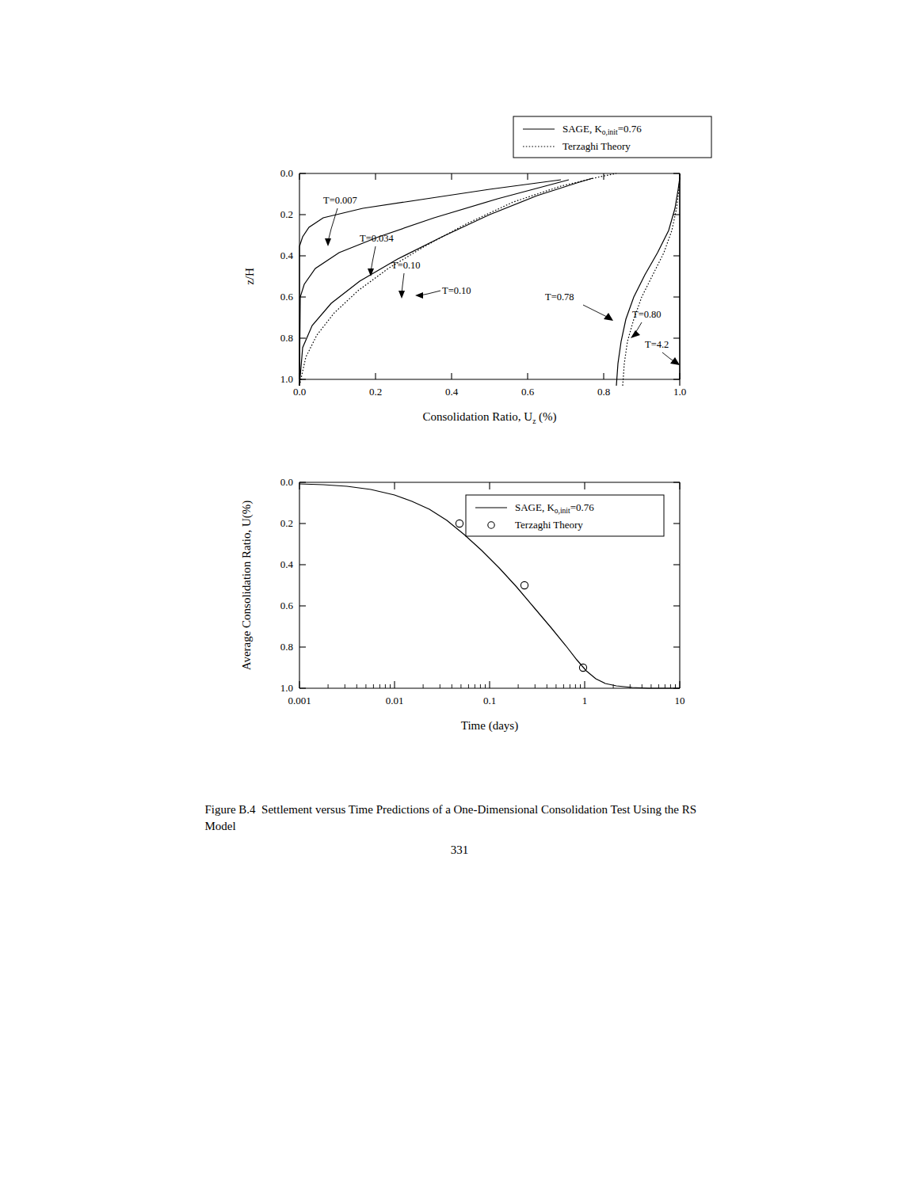SAGE, Ko,init=0.76 Terzaghi Theory 0.0 0.2 0.4 0.6 0.8 1.0 0.0 0.2 0.4 0.6 0.8 1.0 Consolidation Ratio, Uz (%) z/H T=0.007 T=0.034 T=0.10 T=0.10 T=0.78 T=0.80 T=4.2 SAGE, Ko,init=0.76 Terzaghi Theory 0.0 0.2 0.4 0.6 0.8 1.0 0.001 0.01 0.1 1 10 Time (days) Average Consolidation Ratio, U(%)
Figure B.4 Settlement versus Time Predictions of a One-Dimensional Consolidation Test Using the RS Model
331